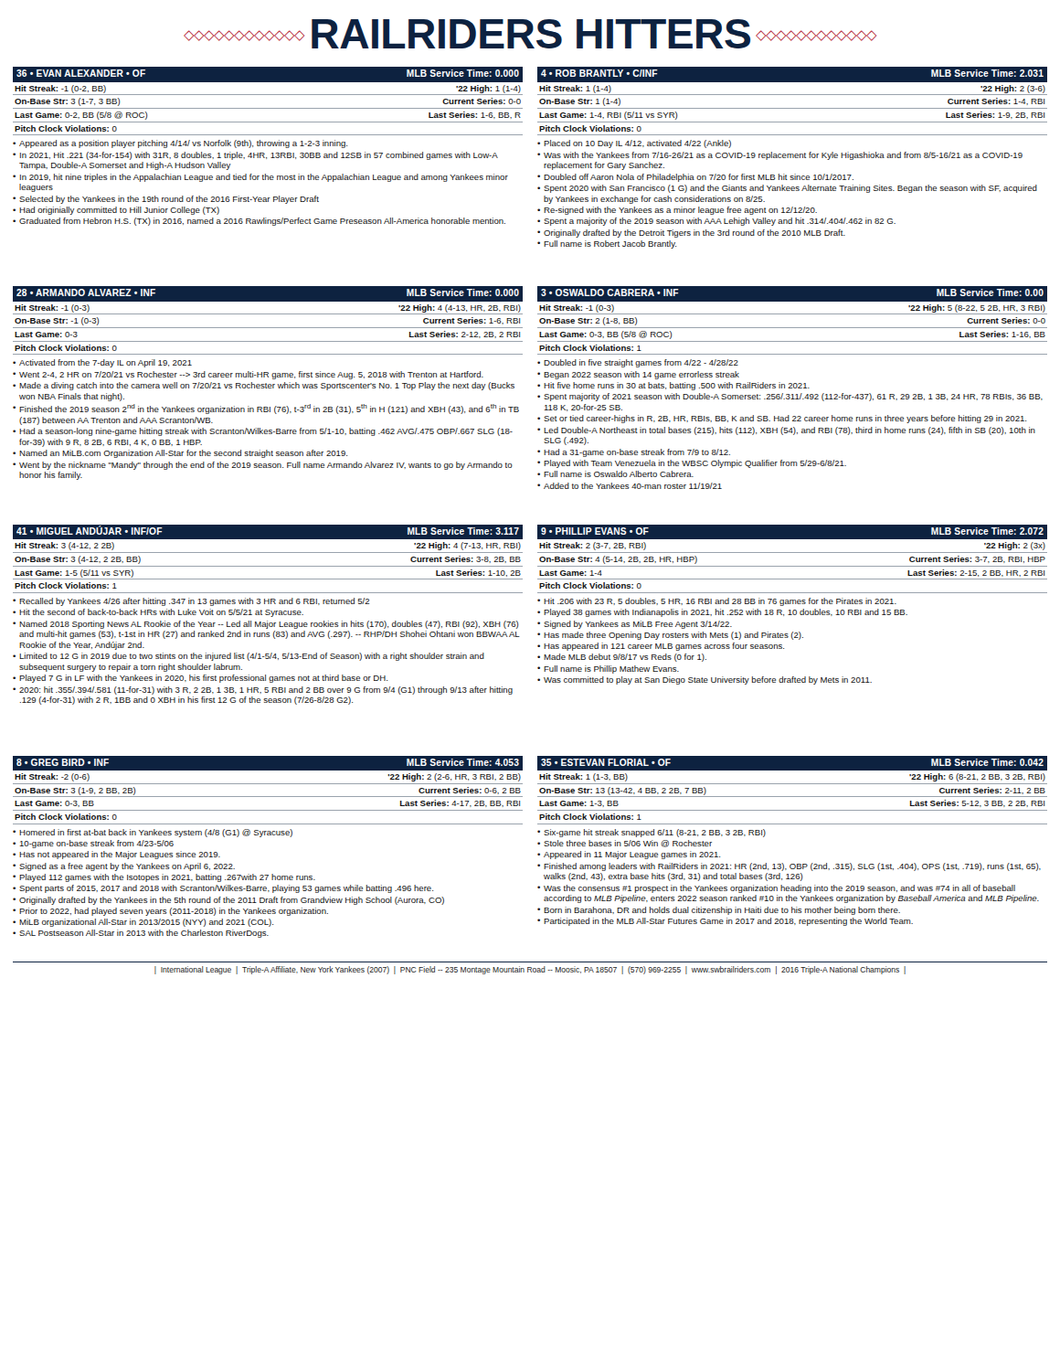◇◇◇◇◇◇◇◇◇◇◇◇
RAILRIDERS HITTERS
◇◇◇◇◇◇◇◇◇◇◇◇
36 • EVAN ALEXANDER • OF MLB Service Time: 0.000
Hit Streak: -1 (0-2, BB)'22 High: 1 (1-4)
On-Base Str: 3 (1-7, 3 BB) Current Series: 0-0
Last Game: 0-2, BB (5/8 @ ROC) Last Series: 1-6, BB, R
Pitch Clock Violations: 0
Appeared as a position player pitching 4/14/ vs Norfolk (9th), throwing a 1-2-3 inning.
In 2021, Hit .221 (34-for-154) with 31R, 8 doubles, 1 triple, 4HR, 13RBI, 30BB and 12SB in 57 combined games with Low-A Tampa, Double-A Somerset and High-A Hudson Valley
In 2019, hit nine triples in the Appalachian League and tied for the most in the Appalachian League and among Yankees minor leaguers
Selected by the Yankees in the 19th round of the 2016 First-Year Player Draft
Had originially committed to Hill Junior College (TX)
Graduated from Hebron H.S. (TX) in 2016, named a 2016 Rawlings/Perfect Game Preseason All-America honorable mention.
4 • ROB BRANTLY • C/INF MLB Service Time: 2.031
Hit Streak: 1 (1-4)'22 High: 2 (3-6)
On-Base Str: 1 (1-4) Current Series: 1-4, RBI
Last Game: 1-4, RBI (5/11 vs SYR) Last Series: 1-9, 2B, RBI
Pitch Clock Violations: 0
Placed on 10 Day IL 4/12, activated 4/22 (Ankle)
Was with the Yankees from 7/16-26/21 as a COVID-19 replacement for Kyle Higashioka and from 8/5-16/21 as a COVID-19 replacement for Gary Sanchez.
Doubled off Aaron Nola of Philadelphia on 7/20 for first MLB hit since 10/1/2017.
Spent 2020 with San Francisco (1 G) and the Giants and Yankees Alternate Training Sites. Began the season with SF, acquired by Yankees in exchange for cash considerations on 8/25.
Re-signed with the Yankees as a minor league free agent on 12/12/20.
Spent a majority of the 2019 season with AAA Lehigh Valley and hit .314/.404/.462 in 82 G.
Originally drafted by the Detroit Tigers in the 3rd round of the 2010 MLB Draft.
Full name is Robert Jacob Brantly.
28 • ARMANDO ALVAREZ • INF MLB Service Time: 0.000
Hit Streak: -1 (0-3)'22 High: 4 (4-13, HR, 2B, RBI)
On-Base Str: -1 (0-3) Current Series: 1-6, RBI
Last Game: 0-3 Last Series: 2-12, 2B, 2 RBI
Pitch Clock Violations: 0
Activated from the 7-day IL on April 19, 2021
Went 2-4, 2 HR on 7/20/21 vs Rochester --> 3rd career multi-HR game, first since Aug. 5, 2018 with Trenton at Hartford.
Made a diving catch into the camera well on 7/20/21 vs Rochester which was Sportscenter's No. 1 Top Play the next day (Bucks won NBA Finals that night).
Finished the 2019 season 2nd in the Yankees organization in RBI (76), t-3rd in 2B (31), 5th in H (121) and XBH (43), and 6th in TB (187) between AA Trenton and AAA Scranton/WB.
Had a season-long nine-game hitting streak with Scranton/Wilkes-Barre from 5/1-10, batting .462 AVG/.475 OBP/.667 SLG (18-for-39) with 9 R, 8 2B, 6 RBI, 4 K, 0 BB, 1 HBP.
Named an MiLB.com Organization All-Star for the second straight season after 2019.
Went by the nickname "Mandy" through the end of the 2019 season. Full name Armando Alvarez IV, wants to go by Armando to honor his family.
3 • OSWALDO CABRERA • INF MLB Service Time: 0.00
Hit Streak: -1 (0-3)'22 High: 5 (8-22, 5 2B, HR, 3 RBI)
On-Base Str: 2 (1-8, BB) Current Series: 0-0
Last Game: 0-3, BB (5/8 @ ROC) Last Series: 1-16, BB
Pitch Clock Violations: 1
Doubled in five straight games from 4/22 - 4/28/22
Began 2022 season with 14 game errorless streak
Hit five home runs in 30 at bats, batting .500 with RailRiders in 2021.
Spent majority of 2021 season with Double-A Somerset: .256/.311/.492 (112-for-437), 61 R, 29 2B, 1 3B, 24 HR, 78 RBIs, 36 BB, 118 K, 20-for-25 SB.
Set or tied career-highs in R, 2B, HR, RBIs, BB, K and SB. Had 22 career home runs in three years before hitting 29 in 2021.
Led Double-A Northeast in total bases (215), hits (112), XBH (54), and RBI (78), third in home runs (24), fifth in SB (20), 10th in SLG (.492).
Had a 31-game on-base streak from 7/9 to 8/12.
Played with Team Venezuela in the WBSC Olympic Qualifier from 5/29-6/8/21.
Full name is Oswaldo Alberto Cabrera.
Added to the Yankees 40-man roster 11/19/21
41 • MIGUEL ANDÚJAR • INF/OF MLB Service Time: 3.117
Hit Streak: 3 (4-12, 2 2B)'22 High: 4 (7-13, HR, RBI)
On-Base Str: 3 (4-12, 2 2B, BB) Current Series: 3-8, 2B, BB
Last Game: 1-5 (5/11 vs SYR) Last Series: 1-10, 2B
Pitch Clock Violations: 1
Recalled by Yankees 4/26 after hitting .347 in 13 games with 3 HR and 6 RBI, returned 5/2
Hit the second of back-to-back HRs with Luke Voit on 5/5/21 at Syracuse.
Named 2018 Sporting News AL Rookie of the Year -- Led all Major League rookies in hits (170), doubles (47), RBI (92), XBH (76) and multi-hit games (53), t-1st in HR (27) and ranked 2nd in runs (83) and AVG (.297). -- RHP/DH Shohei Ohtani won BBWAA AL Rookie of the Year, Andújar 2nd.
Limited to 12 G in 2019 due to two stints on the injured list (4/1-5/4, 5/13-End of Season) with a right shoulder strain and subsequent surgery to repair a torn right shoulder labrum.
Played 7 G in LF with the Yankees in 2020, his first professional games not at third base or DH.
2020: hit .355/.394/.581 (11-for-31) with 3 R, 2 2B, 1 3B, 1 HR, 5 RBI and 2 BB over 9 G from 9/4 (G1) through 9/13 after hitting .129 (4-for-31) with 2 R, 1BB and 0 XBH in his first 12 G of the season (7/26-8/28 G2).
9 • PHILLIP EVANS • OF MLB Service Time: 2.072
Hit Streak: 2 (3-7, 2B, RBI)'22 High: 2 (3x)
On-Base Str: 4 (5-14, 2B, 2B, HR, HBP) Current Series: 3-7, 2B, RBI, HBP
Last Game: 1-4 Last Series: 2-15, 2 BB, HR, 2 RBI
Pitch Clock Violations: 0
Hit .206 with 23 R, 5 doubles, 5 HR, 16 RBI and 28 BB in 76 games for the Pirates in 2021.
Played 38 games with Indianapolis in 2021, hit .252 with 18 R, 10 doubles, 10 RBI and 15 BB.
Signed by Yankees as MiLB Free Agent 3/14/22.
Has made three Opening Day rosters with Mets (1) and Pirates (2).
Has appeared in 121 career MLB games across four seasons.
Made MLB debut 9/8/17 vs Reds (0 for 1).
Full name is Phillip Mathew Evans.
Was committed to play at San Diego State University before drafted by Mets in 2011.
8 • GREG BIRD • INF MLB Service Time: 4.053
Hit Streak: -2 (0-6)'22 High: 2 (2-6, HR, 3 RBI, 2 BB)
On-Base Str: 3 (1-9, 2 BB, 2B) Current Series: 0-6, 2 BB
Last Game: 0-3, BB Last Series: 4-17, 2B, BB, RBI
Pitch Clock Violations: 0
Homered in first at-bat back in Yankees system (4/8 (G1) @ Syracuse)
10-game on-base streak from 4/23-5/06
Has not appeared in the Major Leagues since 2019.
Signed as a free agent by the Yankees on April 6, 2022.
Played 112 games with the Isotopes in 2021, batting .267with 27 home runs.
Spent parts of 2015, 2017 and 2018 with Scranton/Wilkes-Barre, playing 53 games while batting .496 here.
Originally drafted by the Yankees in the 5th round of the 2011 Draft from Grandview High School (Aurora, CO)
Prior to 2022, had played seven years (2011-2018) in the Yankees organization.
MiLB organizational All-Star in 2013/2015 (NYY) and 2021 (COL).
SAL Postseason All-Star in 2013 with the Charleston RiverDogs.
35 • ESTEVAN FLORIAL • OF MLB Service Time: 0.042
Hit Streak: 1 (1-3, BB)'22 High: 6 (8-21, 2 BB, 3 2B, RBI)
On-Base Str: 13 (13-42, 4 BB, 2 2B, 7 BB) Current Series: 2-11, 2 BB
Last Game: 1-3, BB Last Series: 5-12, 3 BB, 2 2B, RBI
Pitch Clock Violations: 1
Six-game hit streak snapped 6/11 (8-21, 2 BB, 3 2B, RBI)
Stole three bases in 5/06 Win @ Rochester
Appeared in 11 Major League games in 2021.
Finished among leaders with RailRiders in 2021: HR (2nd, 13), OBP (2nd, .315), SLG (1st, .404), OPS (1st, .719), runs (1st, 65), walks (2nd, 43), extra base hits (3rd, 31) and total bases (3rd, 126)
Was the consensus #1 prospect in the Yankees organization heading into the 2019 season, and was #74 in all of baseball according to MLB Pipeline, enters 2022 season ranked #10 in the Yankees organization by Baseball America and MLB Pipeline.
Born in Barahona, DR and holds dual citizenship in Haiti due to his mother being born there.
Participated in the MLB All-Star Futures Game in 2017 and 2018, representing the World Team.
| International League | Triple-A Affiliate, New York Yankees (2007) | PNC Field -- 235 Montage Mountain Road -- Moosic, PA 18507 | (570) 969-2255 | www.swbrailriders.com | 2016 Triple-A National Champions |